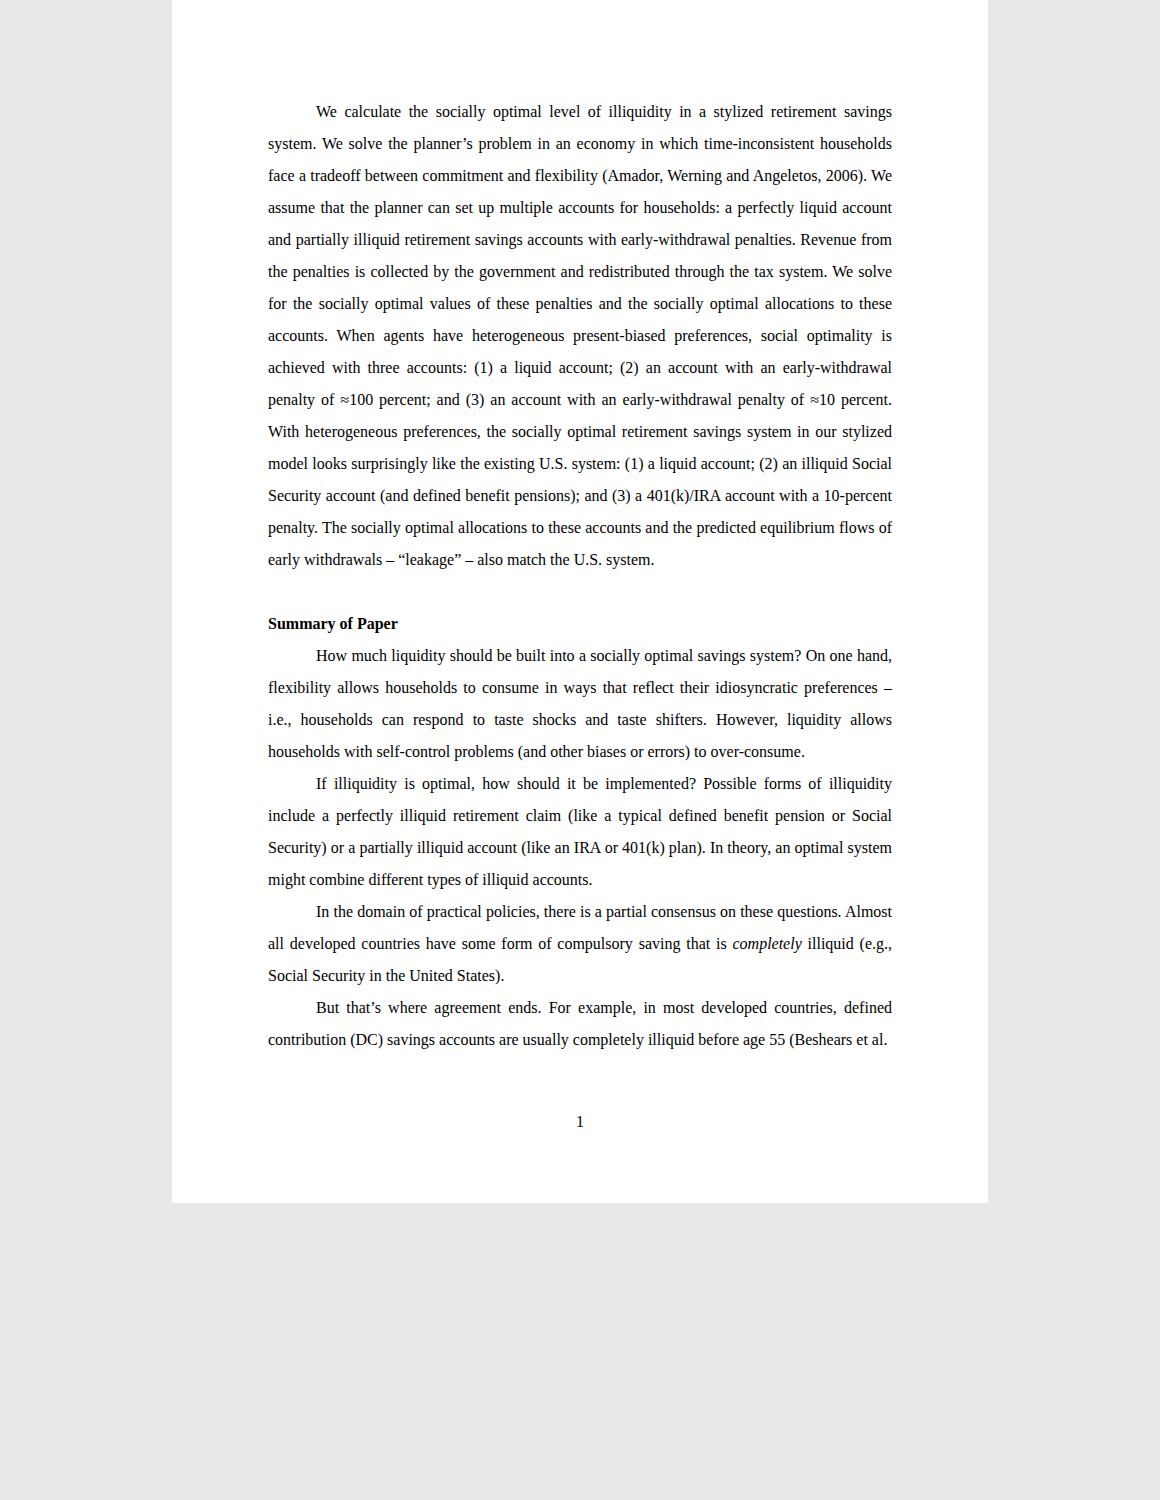We calculate the socially optimal level of illiquidity in a stylized retirement savings system. We solve the planner’s problem in an economy in which time-inconsistent households face a tradeoff between commitment and flexibility (Amador, Werning and Angeletos, 2006). We assume that the planner can set up multiple accounts for households: a perfectly liquid account and partially illiquid retirement savings accounts with early-withdrawal penalties. Revenue from the penalties is collected by the government and redistributed through the tax system. We solve for the socially optimal values of these penalties and the socially optimal allocations to these accounts. When agents have heterogeneous present-biased preferences, social optimality is achieved with three accounts: (1) a liquid account; (2) an account with an early-withdrawal penalty of ≈100 percent; and (3) an account with an early-withdrawal penalty of ≈10 percent. With heterogeneous preferences, the socially optimal retirement savings system in our stylized model looks surprisingly like the existing U.S. system: (1) a liquid account; (2) an illiquid Social Security account (and defined benefit pensions); and (3) a 401(k)/IRA account with a 10-percent penalty. The socially optimal allocations to these accounts and the predicted equilibrium flows of early withdrawals – “leakage” – also match the U.S. system.
Summary of Paper
How much liquidity should be built into a socially optimal savings system? On one hand, flexibility allows households to consume in ways that reflect their idiosyncratic preferences – i.e., households can respond to taste shocks and taste shifters. However, liquidity allows households with self-control problems (and other biases or errors) to over-consume.
If illiquidity is optimal, how should it be implemented? Possible forms of illiquidity include a perfectly illiquid retirement claim (like a typical defined benefit pension or Social Security) or a partially illiquid account (like an IRA or 401(k) plan). In theory, an optimal system might combine different types of illiquid accounts.
In the domain of practical policies, there is a partial consensus on these questions. Almost all developed countries have some form of compulsory saving that is completely illiquid (e.g., Social Security in the United States).
But that’s where agreement ends. For example, in most developed countries, defined contribution (DC) savings accounts are usually completely illiquid before age 55 (Beshears et al.
1